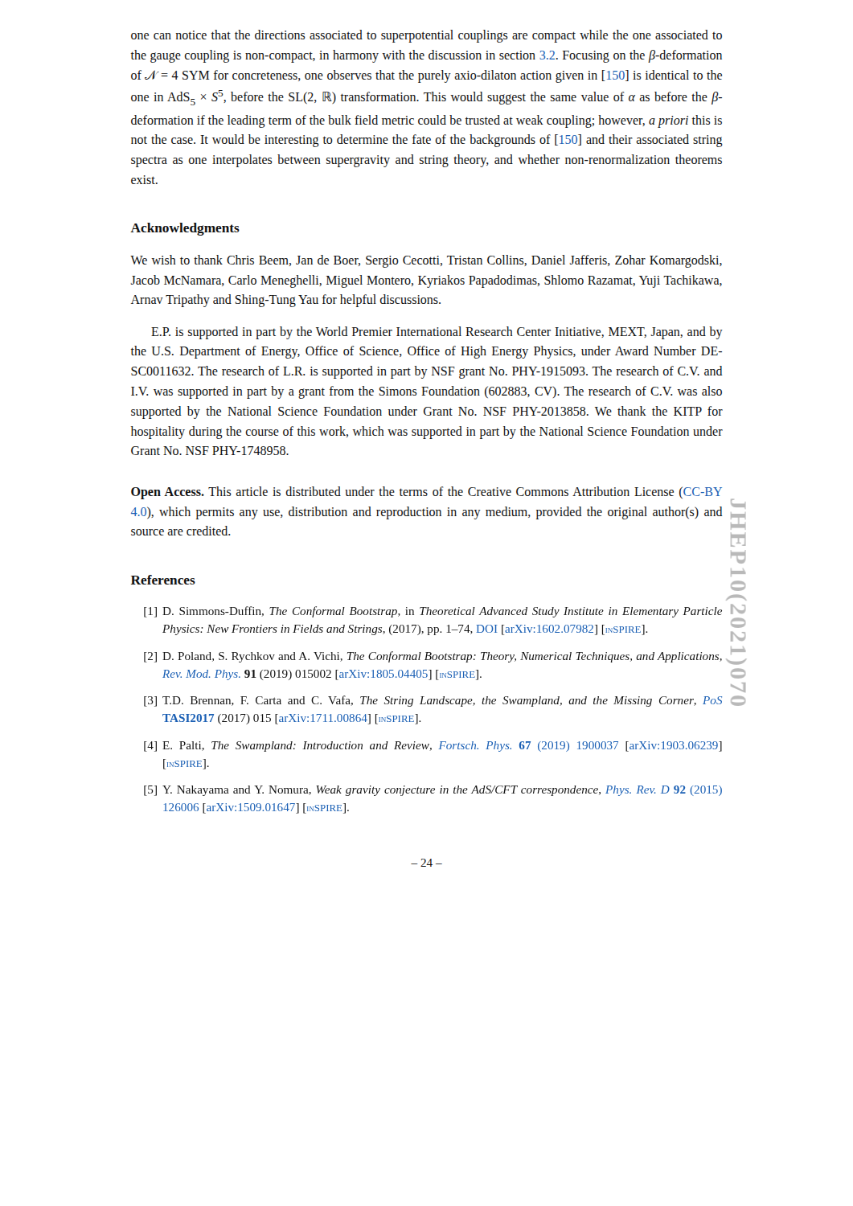JHEP10(2021)070
one can notice that the directions associated to superpotential couplings are compact while the one associated to the gauge coupling is non-compact, in harmony with the discussion in section 3.2. Focusing on the β-deformation of 𝒩 = 4 SYM for concreteness, one observes that the purely axio-dilaton action given in [150] is identical to the one in AdS5 × S5, before the SL(2, ℝ) transformation. This would suggest the same value of α as before the β-deformation if the leading term of the bulk field metric could be trusted at weak coupling; however, a priori this is not the case. It would be interesting to determine the fate of the backgrounds of [150] and their associated string spectra as one interpolates between supergravity and string theory, and whether non-renormalization theorems exist.
Acknowledgments
We wish to thank Chris Beem, Jan de Boer, Sergio Cecotti, Tristan Collins, Daniel Jafferis, Zohar Komargodski, Jacob McNamara, Carlo Meneghelli, Miguel Montero, Kyriakos Papadodimas, Shlomo Razamat, Yuji Tachikawa, Arnav Tripathy and Shing-Tung Yau for helpful discussions.
E.P. is supported in part by the World Premier International Research Center Initiative, MEXT, Japan, and by the U.S. Department of Energy, Office of Science, Office of High Energy Physics, under Award Number DE-SC0011632. The research of L.R. is supported in part by NSF grant No. PHY-1915093. The research of C.V. and I.V. was supported in part by a grant from the Simons Foundation (602883, CV). The research of C.V. was also supported by the National Science Foundation under Grant No. NSF PHY-2013858. We thank the KITP for hospitality during the course of this work, which was supported in part by the National Science Foundation under Grant No. NSF PHY-1748958.
Open Access. This article is distributed under the terms of the Creative Commons Attribution License (CC-BY 4.0), which permits any use, distribution and reproduction in any medium, provided the original author(s) and source are credited.
References
D. Simmons-Duffin, The Conformal Bootstrap, in Theoretical Advanced Study Institute in Elementary Particle Physics: New Frontiers in Fields and Strings, (2017), pp. 1–74, DOI [arXiv:1602.07982] [inSPIRE].
D. Poland, S. Rychkov and A. Vichi, The Conformal Bootstrap: Theory, Numerical Techniques, and Applications, Rev. Mod. Phys. 91 (2019) 015002 [arXiv:1805.04405] [inSPIRE].
T.D. Brennan, F. Carta and C. Vafa, The String Landscape, the Swampland, and the Missing Corner, PoS TASI2017 (2017) 015 [arXiv:1711.00864] [inSPIRE].
E. Palti, The Swampland: Introduction and Review, Fortsch. Phys. 67 (2019) 1900037 [arXiv:1903.06239] [inSPIRE].
Y. Nakayama and Y. Nomura, Weak gravity conjecture in the AdS/CFT correspondence, Phys. Rev. D 92 (2015) 126006 [arXiv:1509.01647] [inSPIRE].
– 24 –